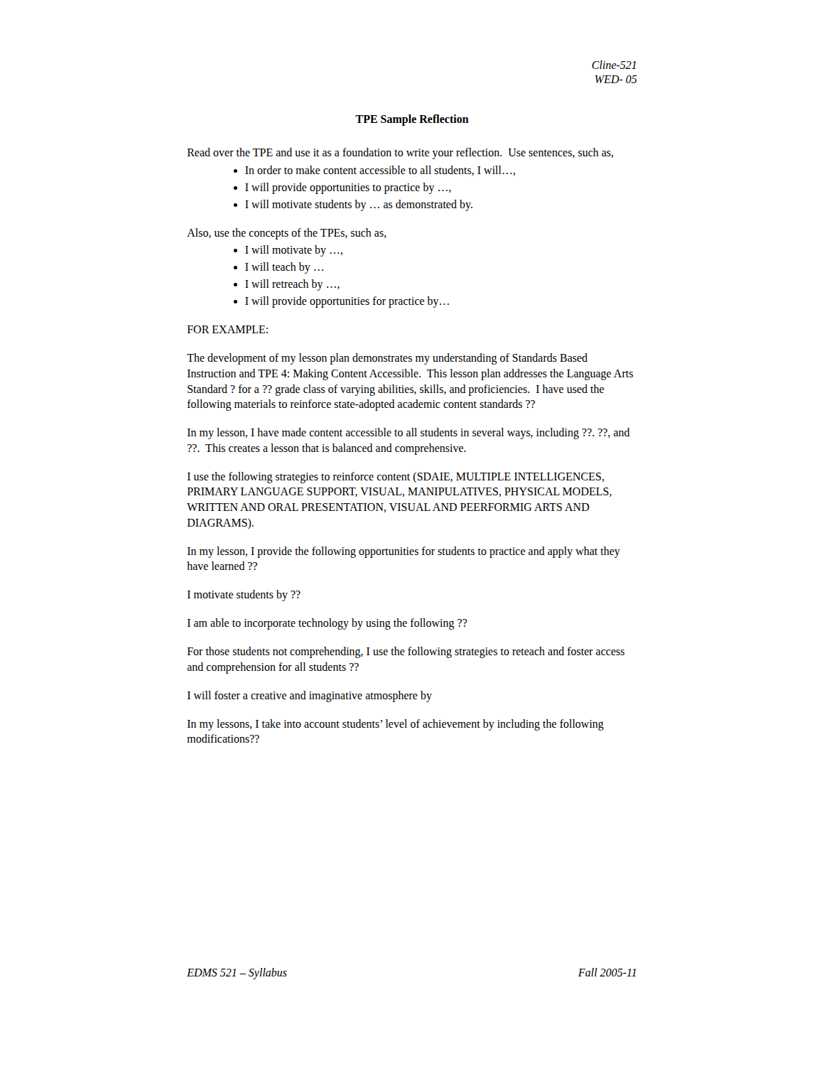Cline-521
WED- 05
TPE Sample Reflection
Read over the TPE and use it as a foundation to write your reflection. Use sentences, such as,
In order to make content accessible to all students, I will…,
I will provide opportunities to practice by …,
I will motivate students by … as demonstrated by.
Also, use the concepts of the TPEs, such as,
I will motivate by …,
I will teach by …
I will retreach by …,
I will provide opportunities for practice by…
FOR EXAMPLE:
The development of my lesson plan demonstrates my understanding of Standards Based Instruction and TPE 4: Making Content Accessible. This lesson plan addresses the Language Arts Standard ? for a ?? grade class of varying abilities, skills, and proficiencies. I have used the following materials to reinforce state-adopted academic content standards ??
In my lesson, I have made content accessible to all students in several ways, including ??. ??, and ??. This creates a lesson that is balanced and comprehensive.
I use the following strategies to reinforce content (SDAIE, MULTIPLE INTELLIGENCES, PRIMARY LANGUAGE SUPPORT, VISUAL, MANIPULATIVES, PHYSICAL MODELS, WRITTEN AND ORAL PRESENTATION, VISUAL AND PEERFORMIG ARTS AND DIAGRAMS).
In my lesson, I provide the following opportunities for students to practice and apply what they have learned ??
I motivate students by ??
I am able to incorporate technology by using the following ??
For those students not comprehending, I use the following strategies to reteach and foster access and comprehension for all students ??
I will foster a creative and imaginative atmosphere by
In my lessons, I take into account students’ level of achievement by including the following modifications??
EDMS 521 – Syllabus Fall 2005-11